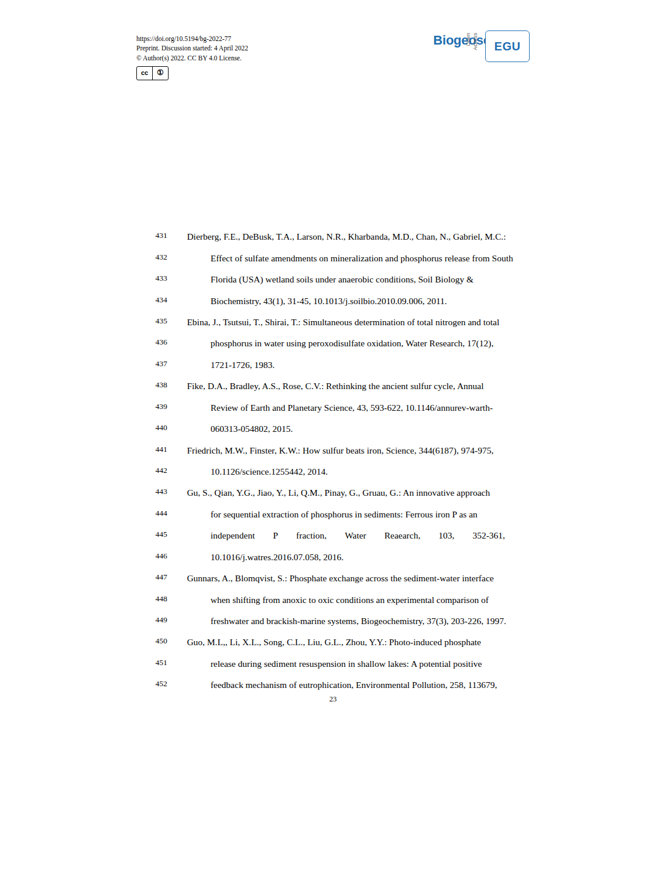https://doi.org/10.5194/bg-2022-77
Preprint. Discussion started: 4 April 2022
© Author(s) 2022. CC BY 4.0 License.
cc ①
Open Access
Biogeosciences
Discussions
EGU
431
Dierberg, F.E., DeBusk, T.A., Larson, N.R., Kharbanda, M.D., Chan, N., Gabriel, M.C.:
432
Effect of sulfate amendments on mineralization and phosphorus release from South
433
Florida (USA) wetland soils under anaerobic conditions, Soil Biology &
434
Biochemistry, 43(1), 31-45, 10.1013/j.soilbio.2010.09.006, 2011.
435
Ebina, J., Tsutsui, T., Shirai, T.: Simultaneous determination of total nitrogen and total
436
phosphorus in water using peroxodisulfate oxidation, Water Research, 17(12),
437
1721-1726, 1983.
438
Fike, D.A., Bradley, A.S., Rose, C.V.: Rethinking the ancient sulfur cycle, Annual
439
Review of Earth and Planetary Science, 43, 593-622, 10.1146/annurev-warth-
440
060313-054802, 2015.
441
Friedrich, M.W., Finster, K.W.: How sulfur beats iron, Science, 344(6187), 974-975,
442
10.1126/science.1255442, 2014.
443
Gu, S., Qian, Y.G., Jiao, Y., Li, Q.M., Pinay, G., Gruau, G.: An innovative approach
444
for sequential extraction of phosphorus in sediments: Ferrous iron P as an
445
independent P fraction, Water Reaearch, 103, 352-361,
446
10.1016/j.watres.2016.07.058, 2016.
447
Gunnars, A., Blomqvist, S.: Phosphate exchange across the sediment-water interface
448
when shifting from anoxic to oxic conditions an experimental comparison of
449
freshwater and brackish-marine systems, Biogeochemistry, 37(3), 203-226, 1997.
450
Guo, M.L,, Li, X.L., Song, C.L., Liu, G.L., Zhou, Y.Y.: Photo-induced phosphate
451
release during sediment resuspension in shallow lakes: A potential positive
452
feedback mechanism of eutrophication, Environmental Pollution, 258, 113679,
23